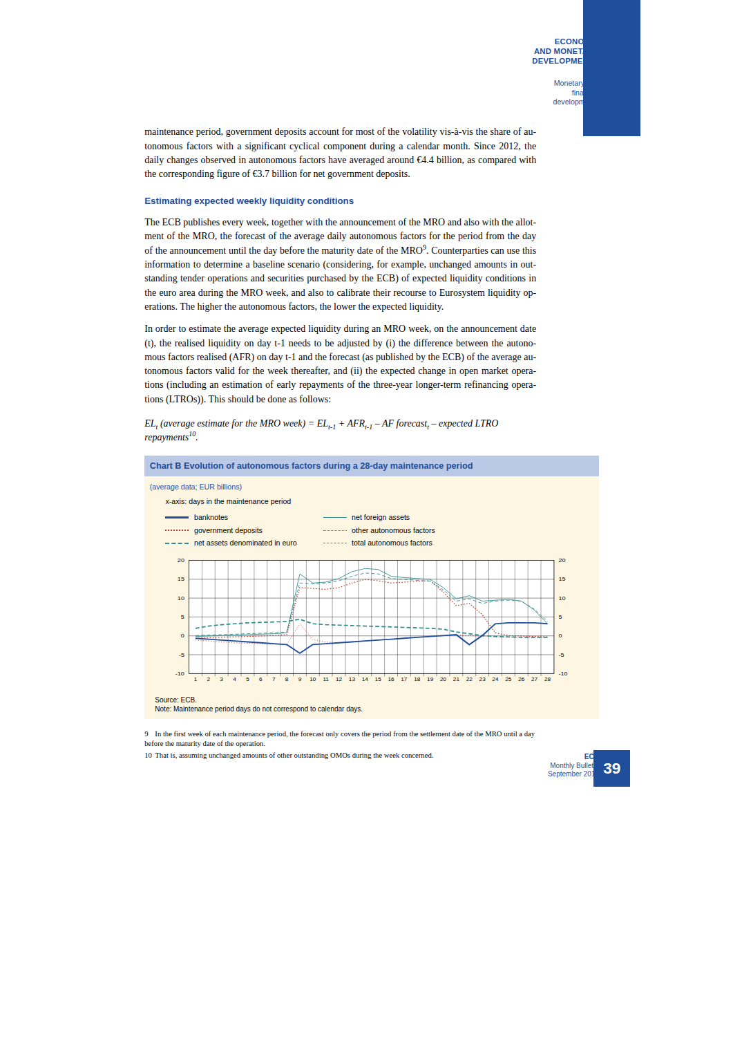Economic
and Monetary
Developments
Monetary and
financial
developments
maintenance period, government deposits account for most of the volatility vis-à-vis the share of autonomous factors with a significant cyclical component during a calendar month. Since 2012, the daily changes observed in autonomous factors have averaged around €4.4 billion, as compared with the corresponding figure of €3.7 billion for net government deposits.
Estimating expected weekly liquidity conditions
The ECB publishes every week, together with the announcement of the MRO and also with the allotment of the MRO, the forecast of the average daily autonomous factors for the period from the day of the announcement until the day before the maturity date of the MRO9. Counterparties can use this information to determine a baseline scenario (considering, for example, unchanged amounts in outstanding tender operations and securities purchased by the ECB) of expected liquidity conditions in the euro area during the MRO week, and also to calibrate their recourse to Eurosystem liquidity operations. The higher the autonomous factors, the lower the expected liquidity.
In order to estimate the average expected liquidity during an MRO week, on the announcement date (t), the realised liquidity on day t-1 needs to be adjusted by (i) the difference between the autonomous factors realised (AFR) on day t-1 and the forecast (as published by the ECB) of the average autonomous factors valid for the week thereafter, and (ii) the expected change in open market operations (including an estimation of early repayments of the three-year longer-term refinancing operations (LTROs)). This should be done as follows:
ELt (average estimate for the MRO week) = ELt-1 + AFRt-1 – AF forecastt – expected LTRO repayments10.
Chart B Evolution of autonomous factors during a 28-day maintenance period
(average data; EUR billions)
x-axis: days in the maintenance period
banknotes
government deposits
net assets denominated in euro
net foreign assets
other autonomous factors
total autonomous factors
20 15 10 5 0 -5 -10 20 15 10 5 0 -5 -10 1 2 3 4 5 6 7 8 9 10 11 12 13 14 15 16 17 18 19 20 21 22 23 24 25 26 27 28
Source: ECB.
Note: Maintenance period days do not correspond to calendar days.
9 In the first week of each maintenance period, the forecast only covers the period from the settlement date of the MRO until a day before the maturity date of the operation.
10 That is, assuming unchanged amounts of other outstanding OMOs during the week concerned.
ECB
Monthly Bulletin
September 2014
39